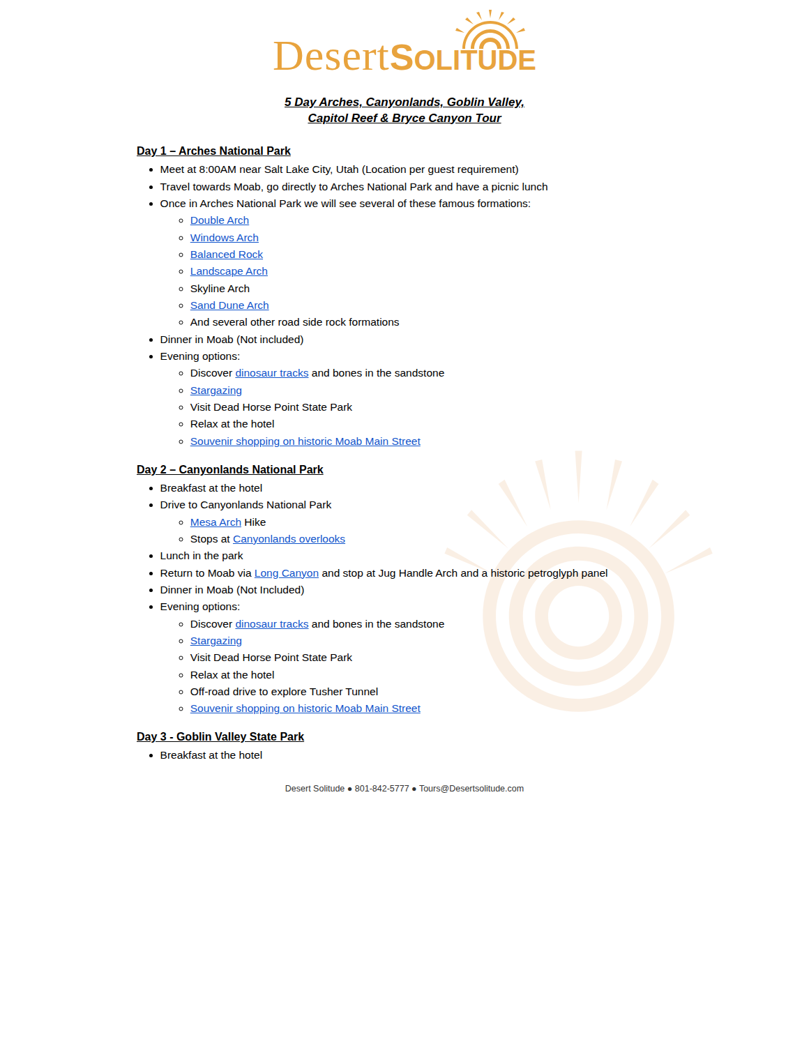DesertSOLITUDE
5 Day Arches, Canyonlands, Goblin Valley,
Capitol Reef & Bryce Canyon Tour
Day 1 – Arches National Park
Meet at 8:00AM near Salt Lake City, Utah (Location per guest requirement)
Travel towards Moab, go directly to Arches National Park and have a picnic lunch
Once in Arches National Park we will see several of these famous formations:
Double Arch
Windows Arch
Balanced Rock
Landscape Arch
Skyline Arch
Sand Dune Arch
And several other road side rock formations
Dinner in Moab (Not included)
Evening options:
Discover dinosaur tracks and bones in the sandstone
Stargazing
Visit Dead Horse Point State Park
Relax at the hotel
Souvenir shopping on historic Moab Main Street
Day 2 – Canyonlands National Park
Breakfast at the hotel
Drive to Canyonlands National Park
Mesa Arch Hike
Stops at Canyonlands overlooks
Lunch in the park
Return to Moab via Long Canyon and stop at Jug Handle Arch and a historic petroglyph panel
Dinner in Moab (Not Included)
Evening options:
Discover dinosaur tracks and bones in the sandstone
Stargazing
Visit Dead Horse Point State Park
Relax at the hotel
Off-road drive to explore Tusher Tunnel
Souvenir shopping on historic Moab Main Street
Day 3 - Goblin Valley State Park
Breakfast at the hotel
Desert Solitude ● 801-842-5777 ● Tours@Desertsolitude.com